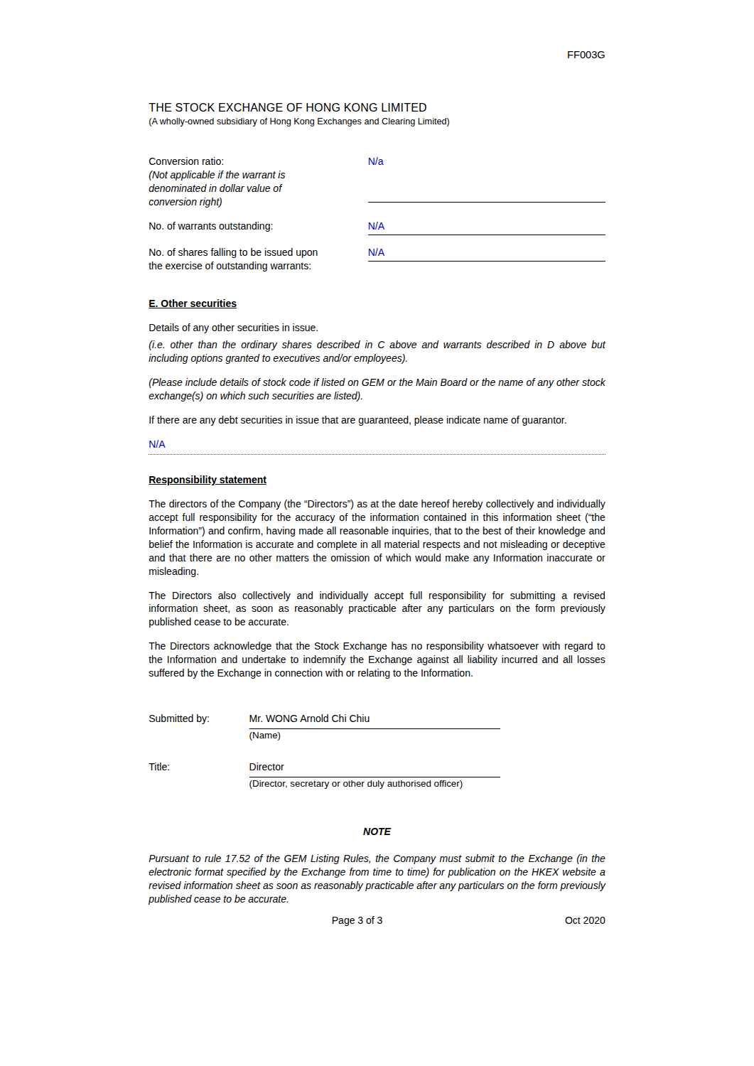FF003G
THE STOCK EXCHANGE OF HONG KONG LIMITED
(A wholly-owned subsidiary of Hong Kong Exchanges and Clearing Limited)
| Conversion ratio: (Not applicable if the warrant is denominated in dollar value of conversion right) | N/a |
| No. of warrants outstanding: | N/A |
| No. of shares falling to be issued upon the exercise of outstanding warrants: | N/A |
E. Other securities
Details of any other securities in issue.
(i.e. other than the ordinary shares described in C above and warrants described in D above but including options granted to executives and/or employees).
(Please include details of stock code if listed on GEM or the Main Board or the name of any other stock exchange(s) on which such securities are listed).
If there are any debt securities in issue that are guaranteed, please indicate name of guarantor.
N/A
Responsibility statement
The directors of the Company (the “Directors”) as at the date hereof hereby collectively and individually accept full responsibility for the accuracy of the information contained in this information sheet (“the Information”) and confirm, having made all reasonable inquiries, that to the best of their knowledge and belief the Information is accurate and complete in all material respects and not misleading or deceptive and that there are no other matters the omission of which would make any Information inaccurate or misleading.
The Directors also collectively and individually accept full responsibility for submitting a revised information sheet, as soon as reasonably practicable after any particulars on the form previously published cease to be accurate.
The Directors acknowledge that the Stock Exchange has no responsibility whatsoever with regard to the Information and undertake to indemnify the Exchange against all liability incurred and all losses suffered by the Exchange in connection with or relating to the Information.
| Submitted by: | Mr. WONG Arnold Chi Chiu | |
| | (Name) | |
| Title: | Director | |
| | (Director, secretary or other duly authorised officer) | |
NOTE
Pursuant to rule 17.52 of the GEM Listing Rules, the Company must submit to the Exchange (in the electronic format specified by the Exchange from time to time) for publication on the HKEX website a revised information sheet as soon as reasonably practicable after any particulars on the form previously published cease to be accurate.
Page 3 of 3
Oct 2020